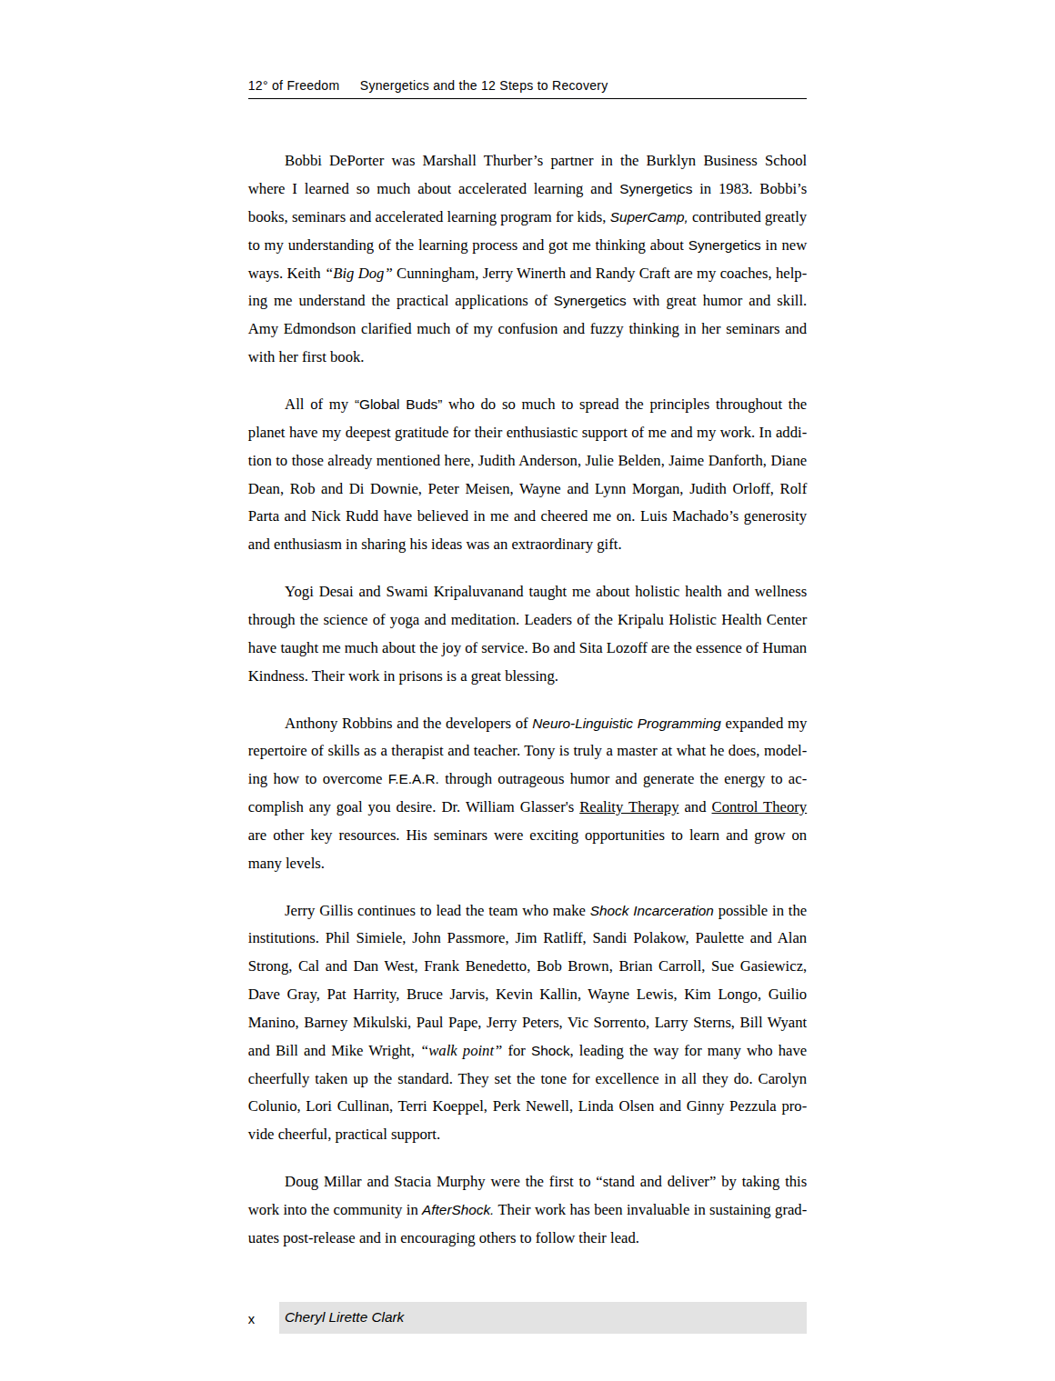12° of Freedom Synergetics and the 12 Steps to Recovery
Bobbi DePorter was Marshall Thurber’s partner in the Burklyn Business School where I learned so much about accelerated learning and Synergetics in 1983. Bobbi’s books, seminars and accelerated learning program for kids, SuperCamp, contributed greatly to my understanding of the learning process and got me thinking about Synergetics in new ways. Keith “Big Dog” Cunningham, Jerry Winerth and Randy Craft are my coaches, helping me understand the practical applications of Synergetics with great humor and skill. Amy Edmondson clarified much of my confusion and fuzzy thinking in her seminars and with her first book.
All of my “Global Buds” who do so much to spread the principles throughout the planet have my deepest gratitude for their enthusiastic support of me and my work. In addition to those already mentioned here, Judith Anderson, Julie Belden, Jaime Danforth, Diane Dean, Rob and Di Downie, Peter Meisen, Wayne and Lynn Morgan, Judith Orloff, Rolf Parta and Nick Rudd have believed in me and cheered me on. Luis Machado’s generosity and enthusiasm in sharing his ideas was an extraordinary gift.
Yogi Desai and Swami Kripaluvanand taught me about holistic health and wellness through the science of yoga and meditation. Leaders of the Kripalu Holistic Health Center have taught me much about the joy of service. Bo and Sita Lozoff are the essence of Human Kindness. Their work in prisons is a great blessing.
Anthony Robbins and the developers of Neuro-Linguistic Programming expanded my repertoire of skills as a therapist and teacher. Tony is truly a master at what he does, modeling how to overcome F.E.A.R. through outrageous humor and generate the energy to accomplish any goal you desire. Dr. William Glasser's Reality Therapy and Control Theory are other key resources. His seminars were exciting opportunities to learn and grow on many levels.
Jerry Gillis continues to lead the team who make Shock Incarceration possible in the institutions. Phil Simiele, John Passmore, Jim Ratliff, Sandi Polakow, Paulette and Alan Strong, Cal and Dan West, Frank Benedetto, Bob Brown, Brian Carroll, Sue Gasiewicz, Dave Gray, Pat Harrity, Bruce Jarvis, Kevin Kallin, Wayne Lewis, Kim Longo, Guilio Manino, Barney Mikulski, Paul Pape, Jerry Peters, Vic Sorrento, Larry Sterns, Bill Wyant and Bill and Mike Wright, “walk point” for Shock, leading the way for many who have cheerfully taken up the standard. They set the tone for excellence in all they do. Carolyn Colunio, Lori Cullinan, Terri Koeppel, Perk Newell, Linda Olsen and Ginny Pezzula provide cheerful, practical support.
Doug Millar and Stacia Murphy were the first to “stand and deliver” by taking this work into the community in AfterShock. Their work has been invaluable in sustaining graduates post-release and in encouraging others to follow their lead.
x
Cheryl Lirette Clark